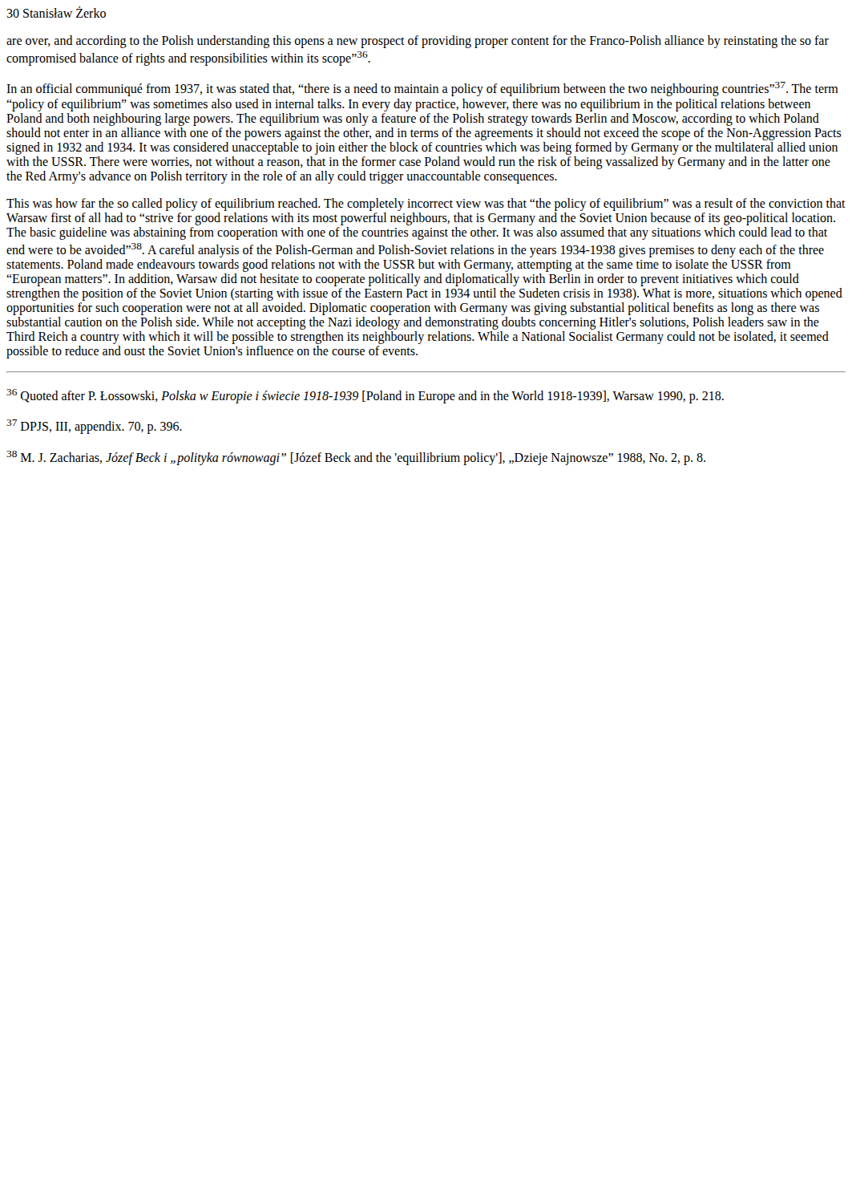30 Stanisław Żerko
are over, and according to the Polish understanding this opens a new prospect of providing proper content for the Franco-Polish alliance by reinstating the so far compromised balance of rights and responsibilities within its scope”36.
In an official communiqué from 1937, it was stated that, “there is a need to maintain a policy of equilibrium between the two neighbouring countries”37. The term “policy of equilibrium” was sometimes also used in internal talks. In every day practice, however, there was no equilibrium in the political relations between Poland and both neighbouring large powers. The equilibrium was only a feature of the Polish strategy towards Berlin and Moscow, according to which Poland should not enter in an alliance with one of the powers against the other, and in terms of the agreements it should not exceed the scope of the Non-Aggression Pacts signed in 1932 and 1934. It was considered unacceptable to join either the block of countries which was being formed by Germany or the multilateral allied union with the USSR. There were worries, not without a reason, that in the former case Poland would run the risk of being vassalized by Germany and in the latter one the Red Army's advance on Polish territory in the role of an ally could trigger unaccountable consequences.
This was how far the so called policy of equilibrium reached. The completely incorrect view was that “the policy of equilibrium” was a result of the conviction that Warsaw first of all had to “strive for good relations with its most powerful neighbours, that is Germany and the Soviet Union because of its geo-political location. The basic guideline was abstaining from cooperation with one of the countries against the other. It was also assumed that any situations which could lead to that end were to be avoided”38. A careful analysis of the Polish-German and Polish-Soviet relations in the years 1934-1938 gives premises to deny each of the three statements. Poland made endeavours towards good relations not with the USSR but with Germany, attempting at the same time to isolate the USSR from “European matters”. In addition, Warsaw did not hesitate to cooperate politically and diplomatically with Berlin in order to prevent initiatives which could strengthen the position of the Soviet Union (starting with issue of the Eastern Pact in 1934 until the Sudeten crisis in 1938). What is more, situations which opened opportunities for such cooperation were not at all avoided. Diplomatic cooperation with Germany was giving substantial political benefits as long as there was substantial caution on the Polish side. While not accepting the Nazi ideology and demonstrating doubts concerning Hitler's solutions, Polish leaders saw in the Third Reich a country with which it will be possible to strengthen its neighbourly relations. While a National Socialist Germany could not be isolated, it seemed possible to reduce and oust the Soviet Union's influence on the course of events.
36 Quoted after P. Łossowski, Polska w Europie i świecie 1918-1939 [Poland in Europe and in the World 1918-1939], Warsaw 1990, p. 218.
37 DPJS, III, appendix. 70, p. 396.
38 M. J. Zacharias, Józef Beck i „polityka równowagi” [Józef Beck and the 'equillibrium policy'], „Dzieje Najnowsze” 1988, No. 2, p. 8.